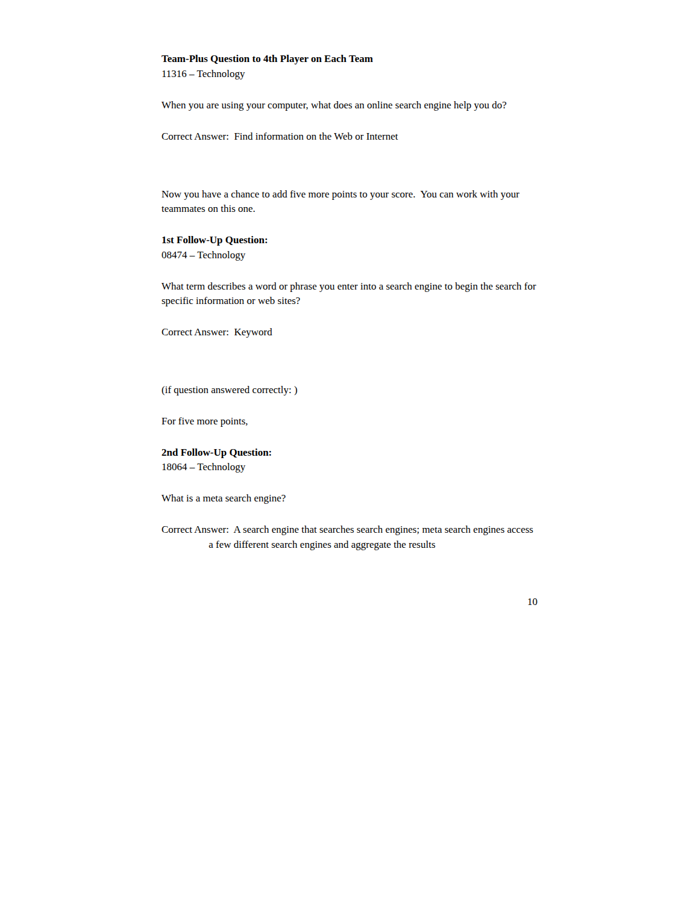Team-Plus Question to 4th Player on Each Team
11316 – Technology
When you are using your computer, what does an online search engine help you do?
Correct Answer: Find information on the Web or Internet
Now you have a chance to add five more points to your score. You can work with your teammates on this one.
1st Follow-Up Question:
08474 – Technology
What term describes a word or phrase you enter into a search engine to begin the search for specific information or web sites?
Correct Answer: Keyword
(if question answered correctly: )
For five more points,
2nd Follow-Up Question:
18064 – Technology
What is a meta search engine?
Correct Answer: A search engine that searches search engines; meta search engines access a few different search engines and aggregate the results
10